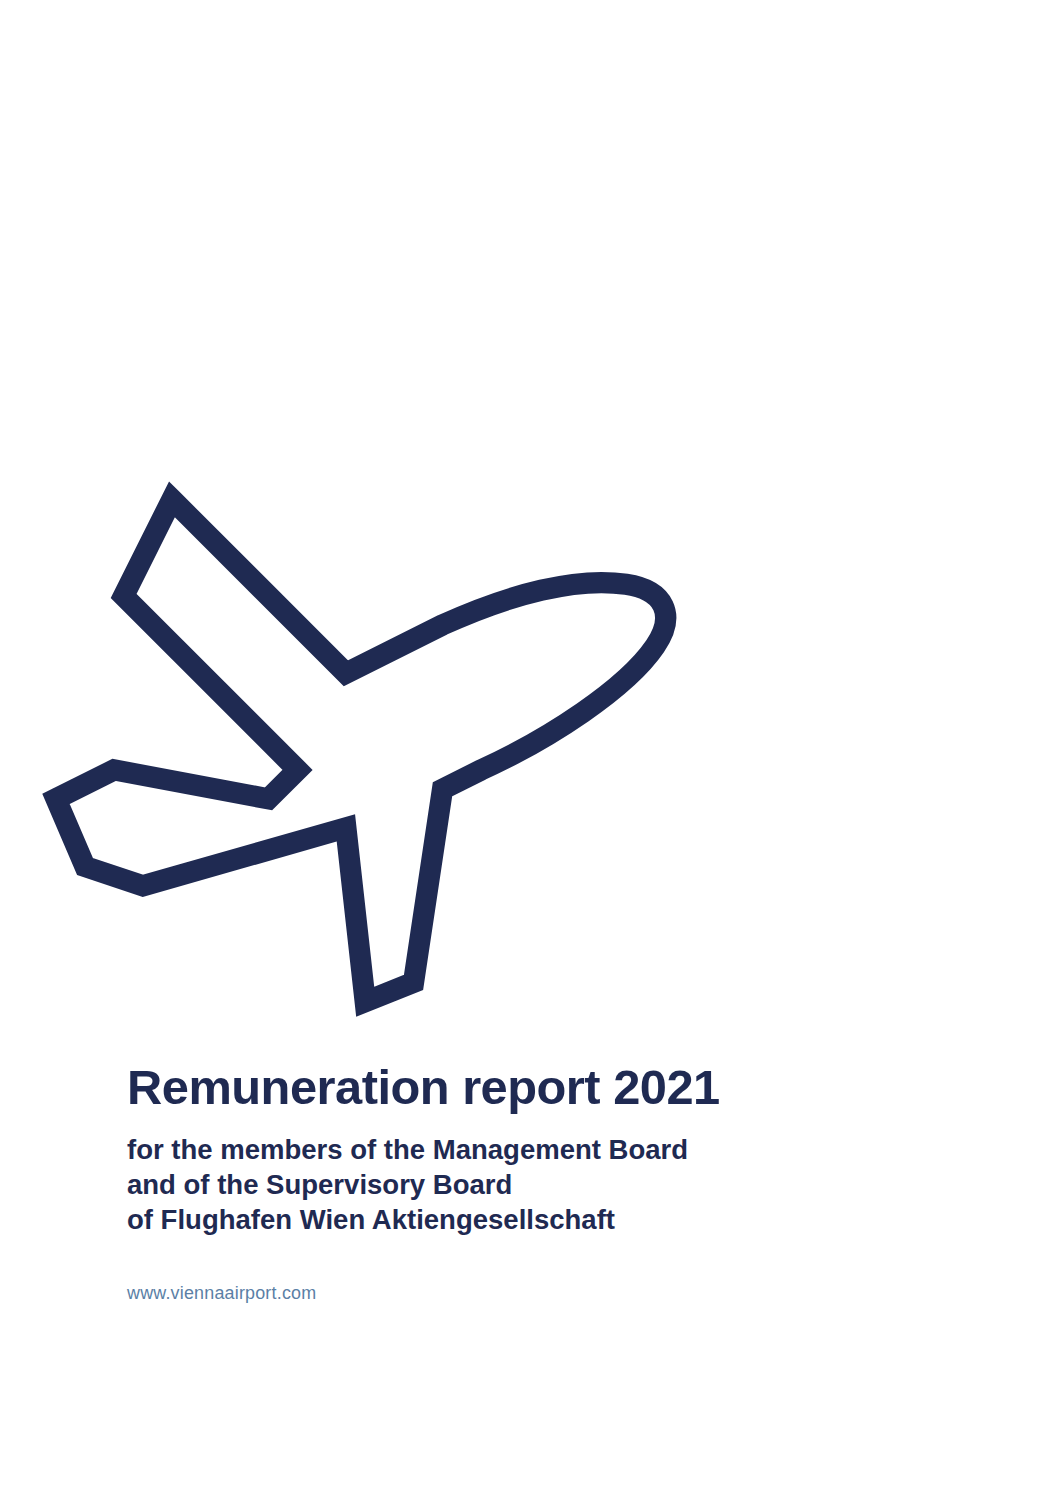Remuneration report 2021
for the members of the Management Board
and of the Supervisory Board
of Flughafen Wien Aktiengesellschaft
www.viennaairport.com